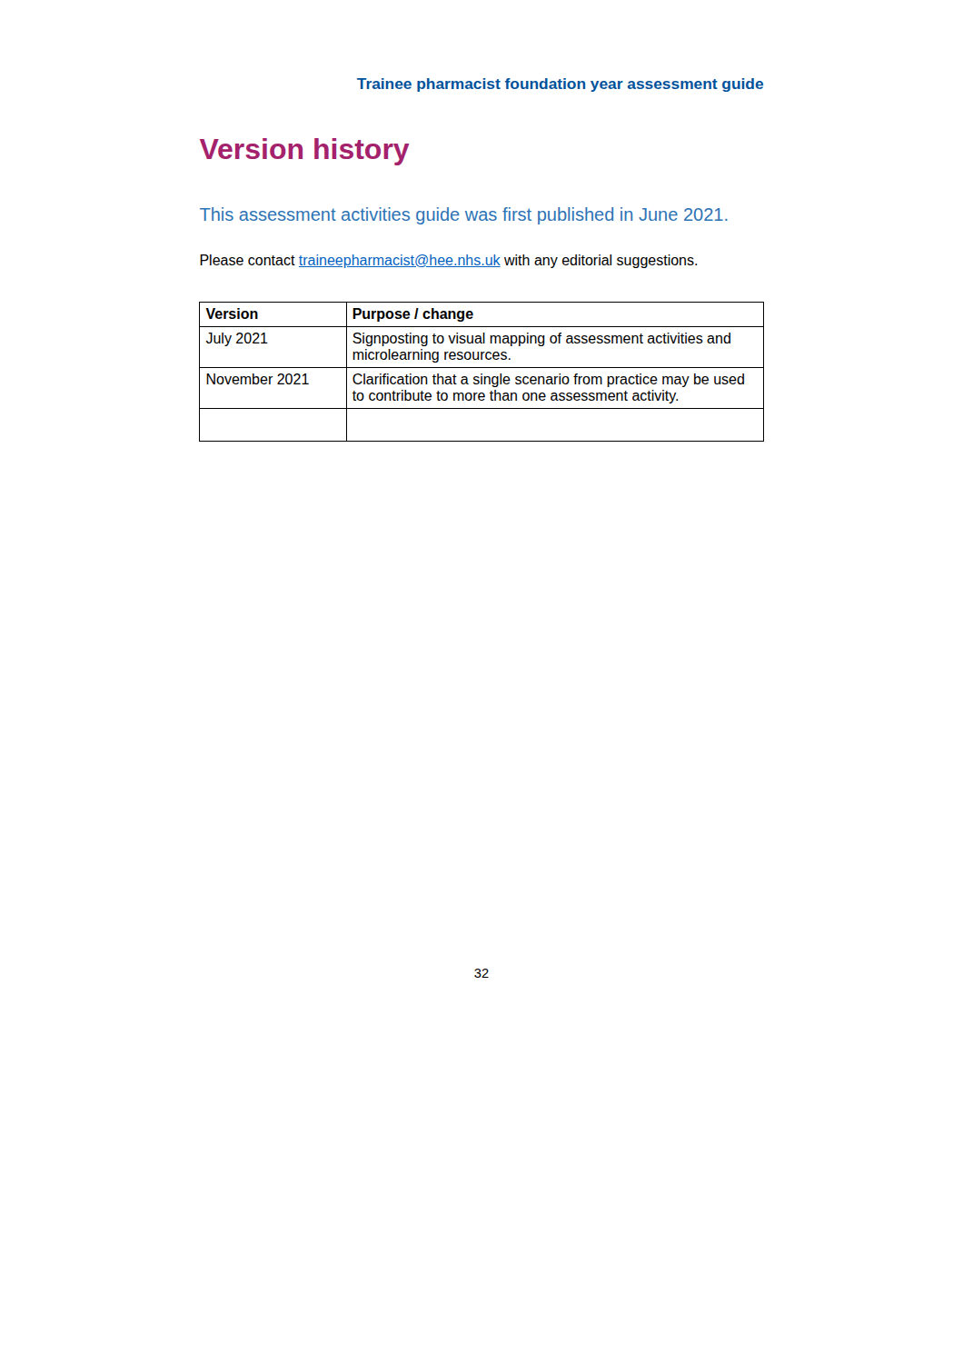Trainee pharmacist foundation year assessment guide
Version history
This assessment activities guide was first published in June 2021.
Please contact traineepharmacist@hee.nhs.uk with any editorial suggestions.
| Version | Purpose / change |
| --- | --- |
| July 2021 | Signposting to visual mapping of assessment activities and microlearning resources. |
| November 2021 | Clarification that a single scenario from practice may be used to contribute to more than one assessment activity. |
32